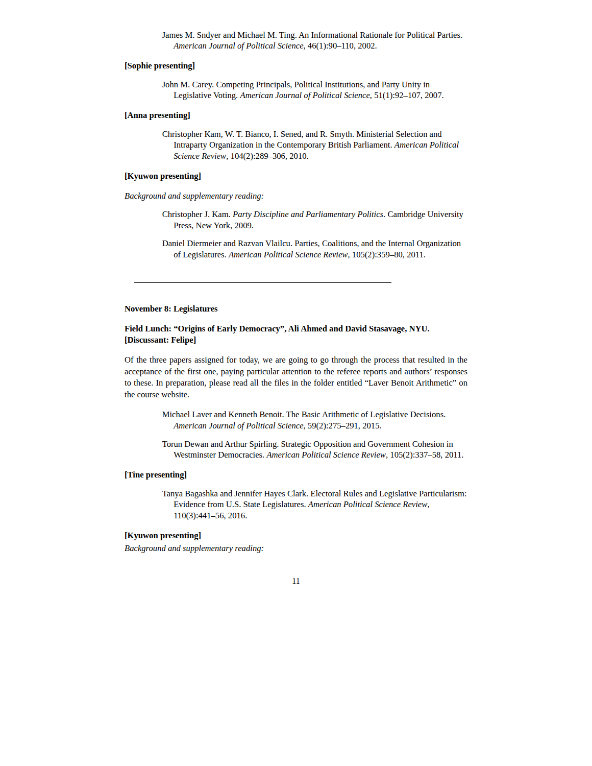James M. Sndyer and Michael M. Ting. An Informational Rationale for Political Parties. American Journal of Political Science, 46(1):90–110, 2002.
[Sophie presenting]
John M. Carey. Competing Principals, Political Institutions, and Party Unity in Legislative Voting. American Journal of Political Science, 51(1):92–107, 2007.
[Anna presenting]
Christopher Kam, W. T. Bianco, I. Sened, and R. Smyth. Ministerial Selection and Intraparty Organization in the Contemporary British Parliament. American Political Science Review, 104(2):289–306, 2010.
[Kyuwon presenting]
Background and supplementary reading:
Christopher J. Kam. Party Discipline and Parliamentary Politics. Cambridge University Press, New York, 2009.
Daniel Diermeier and Razvan Vlailcu. Parties, Coalitions, and the Internal Organization of Legislatures. American Political Science Review, 105(2):359–80, 2011.
November 8: Legislatures
Field Lunch: “Origins of Early Democracy”, Ali Ahmed and David Stasavage, NYU. [Discussant: Felipe]
Of the three papers assigned for today, we are going to go through the process that resulted in the acceptance of the first one, paying particular attention to the referee reports and authors’ responses to these. In preparation, please read all the files in the folder entitled “Laver Benoit Arithmetic” on the course website.
Michael Laver and Kenneth Benoit. The Basic Arithmetic of Legislative Decisions. American Journal of Political Science, 59(2):275–291, 2015.
Torun Dewan and Arthur Spirling. Strategic Opposition and Government Cohesion in Westminster Democracies. American Political Science Review, 105(2):337–58, 2011.
[Tine presenting]
Tanya Bagashka and Jennifer Hayes Clark. Electoral Rules and Legislative Particularism: Evidence from U.S. State Legislatures. American Political Science Review, 110(3):441–56, 2016.
[Kyuwon presenting]
Background and supplementary reading:
11